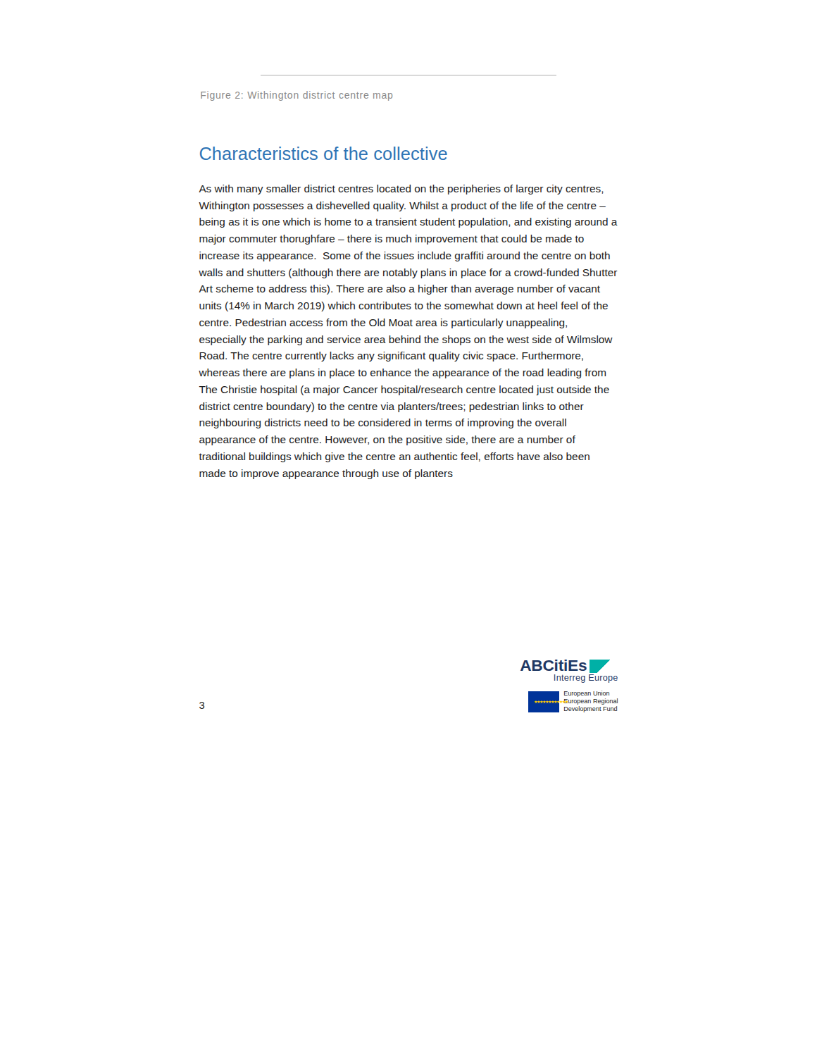Figure 2: Withington district centre map
Characteristics of the collective
As with many smaller district centres located on the peripheries of larger city centres, Withington possesses a dishevelled quality. Whilst a product of the life of the centre – being as it is one which is home to a transient student population, and existing around a major commuter thorughfare – there is much improvement that could be made to increase its appearance. Some of the issues include graffiti around the centre on both walls and shutters (although there are notably plans in place for a crowd-funded Shutter Art scheme to address this). There are also a higher than average number of vacant units (14% in March 2019) which contributes to the somewhat down at heel feel of the centre. Pedestrian access from the Old Moat area is particularly unappealing, especially the parking and service area behind the shops on the west side of Wilmslow Road. The centre currently lacks any significant quality civic space. Furthermore, whereas there are plans in place to enhance the appearance of the road leading from The Christie hospital (a major Cancer hospital/research centre located just outside the district centre boundary) to the centre via planters/trees; pedestrian links to other neighbouring districts need to be considered in terms of improving the overall appearance of the centre. However, on the positive side, there are a number of traditional buildings which give the centre an authentic feel, efforts have also been made to improve appearance through use of planters
3
ABCitiEs
Interreg Europe
European Union
European Regional
Development Fund